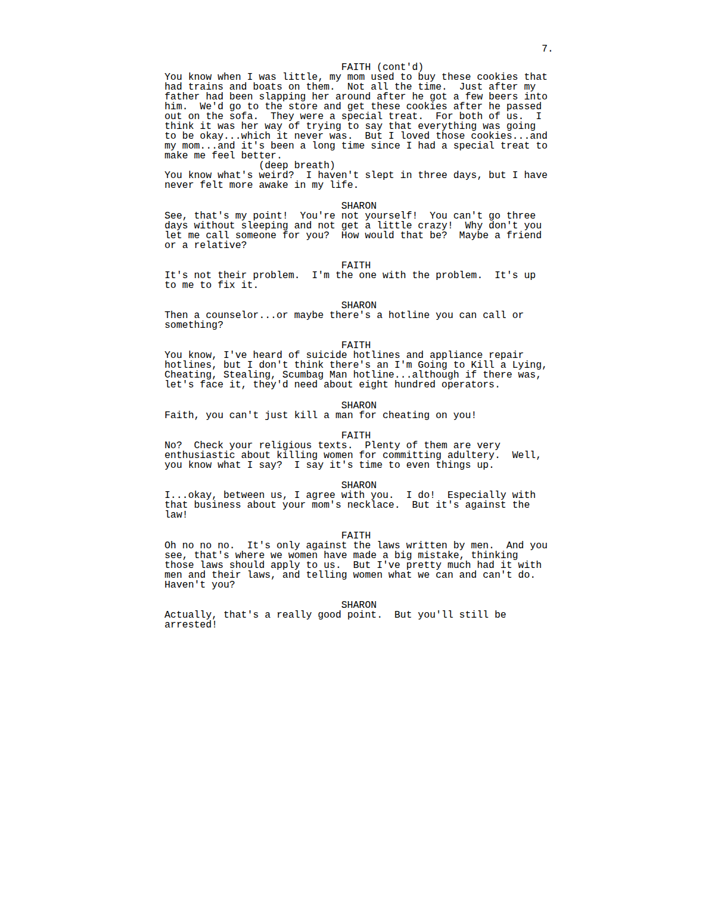7.
FAITH (cont'd)
You know when I was little, my mom used to buy these cookies that had trains and boats on them. Not all the time. Just after my father had been slapping her around after he got a few beers into him. We'd go to the store and get these cookies after he passed out on the sofa. They were a special treat. For both of us. I think it was her way of trying to say that everything was going to be okay...which it never was. But I loved those cookies...and my mom...and it's been a long time since I had a special treat to make me feel better.
(deep breath)
You know what's weird? I haven't slept in three days, but I have never felt more awake in my life.
SHARON
See, that's my point! You're not yourself! You can't go three days without sleeping and not get a little crazy! Why don't you let me call someone for you? How would that be? Maybe a friend or a relative?
FAITH
It's not their problem. I'm the one with the problem. It's up to me to fix it.
SHARON
Then a counselor...or maybe there's a hotline you can call or something?
FAITH
You know, I've heard of suicide hotlines and appliance repair hotlines, but I don't think there's an I'm Going to Kill a Lying, Cheating, Stealing, Scumbag Man hotline...although if there was, let's face it, they'd need about eight hundred operators.
SHARON
Faith, you can't just kill a man for cheating on you!
FAITH
No? Check your religious texts. Plenty of them are very enthusiastic about killing women for committing adultery. Well, you know what I say? I say it's time to even things up.
SHARON
I...okay, between us, I agree with you. I do! Especially with that business about your mom's necklace. But it's against the law!
FAITH
Oh no no no. It's only against the laws written by men. And you see, that's where we women have made a big mistake, thinking those laws should apply to us. But I've pretty much had it with men and their laws, and telling women what we can and can't do. Haven't you?
SHARON
Actually, that's a really good point. But you'll still be arrested!